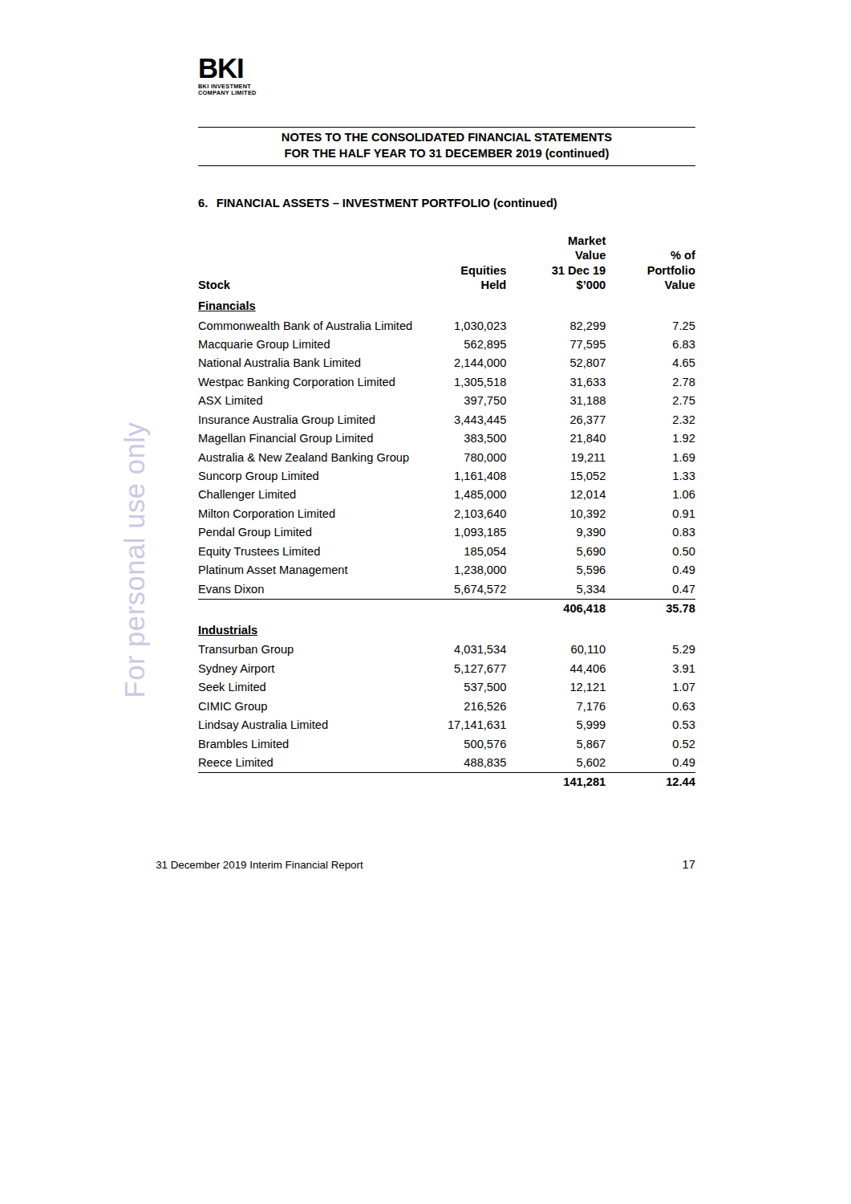For personal use only
BKI
BKI INVESTMENT
COMPANY LIMITED
NOTES TO THE CONSOLIDATED FINANCIAL STATEMENTS
FOR THE HALF YEAR TO 31 DECEMBER 2019 (continued)
6. FINANCIAL ASSETS – INVESTMENT PORTFOLIO (continued)
| Stock | Equities Held | Market Value 31 Dec 19 $’000 | % of Portfolio Value |
| --- | --- | --- | --- |
| Financials |
| Commonwealth Bank of Australia Limited | 1,030,023 | 82,299 | 7.25 |
| Macquarie Group Limited | 562,895 | 77,595 | 6.83 |
| National Australia Bank Limited | 2,144,000 | 52,807 | 4.65 |
| Westpac Banking Corporation Limited | 1,305,518 | 31,633 | 2.78 |
| ASX Limited | 397,750 | 31,188 | 2.75 |
| Insurance Australia Group Limited | 3,443,445 | 26,377 | 2.32 |
| Magellan Financial Group Limited | 383,500 | 21,840 | 1.92 |
| Australia & New Zealand Banking Group | 780,000 | 19,211 | 1.69 |
| Suncorp Group Limited | 1,161,408 | 15,052 | 1.33 |
| Challenger Limited | 1,485,000 | 12,014 | 1.06 |
| Milton Corporation Limited | 2,103,640 | 10,392 | 0.91 |
| Pendal Group Limited | 1,093,185 | 9,390 | 0.83 |
| Equity Trustees Limited | 185,054 | 5,690 | 0.50 |
| Platinum Asset Management | 1,238,000 | 5,596 | 0.49 |
| Evans Dixon | 5,674,572 | 5,334 | 0.47 |
| | | 406,418 | 35.78 |
| Industrials |
| Transurban Group | 4,031,534 | 60,110 | 5.29 |
| Sydney Airport | 5,127,677 | 44,406 | 3.91 |
| Seek Limited | 537,500 | 12,121 | 1.07 |
| CIMIC Group | 216,526 | 7,176 | 0.63 |
| Lindsay Australia Limited | 17,141,631 | 5,999 | 0.53 |
| Brambles Limited | 500,576 | 5,867 | 0.52 |
| Reece Limited | 488,835 | 5,602 | 0.49 |
| | | 141,281 | 12.44 |
31 December 2019 Interim Financial Report
17